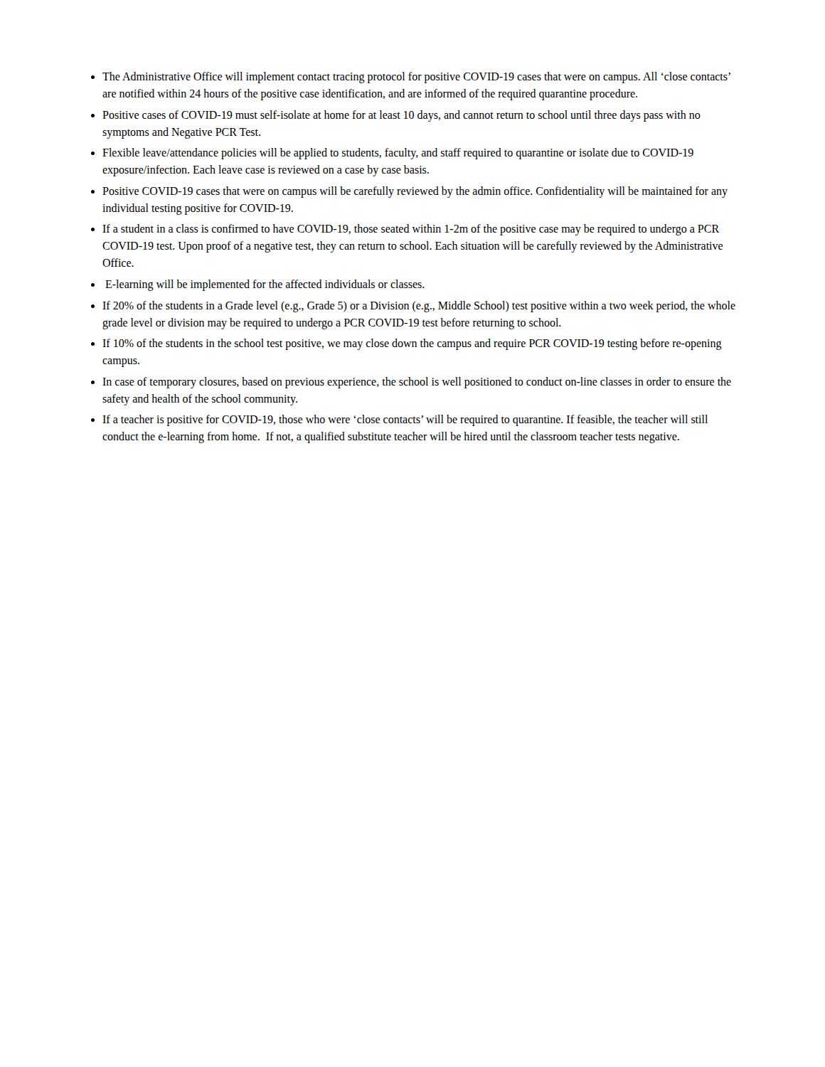The Administrative Office will implement contact tracing protocol for positive COVID-19 cases that were on campus. All ‘close contacts’ are notified within 24 hours of the positive case identification, and are informed of the required quarantine procedure.
Positive cases of COVID-19 must self-isolate at home for at least 10 days, and cannot return to school until three days pass with no symptoms and Negative PCR Test.
Flexible leave/attendance policies will be applied to students, faculty, and staff required to quarantine or isolate due to COVID-19 exposure/infection. Each leave case is reviewed on a case by case basis.
Positive COVID-19 cases that were on campus will be carefully reviewed by the admin office. Confidentiality will be maintained for any individual testing positive for COVID-19.
If a student in a class is confirmed to have COVID-19, those seated within 1-2m of the positive case may be required to undergo a PCR COVID-19 test. Upon proof of a negative test, they can return to school. Each situation will be carefully reviewed by the Administrative Office.
E-learning will be implemented for the affected individuals or classes.
If 20% of the students in a Grade level (e.g., Grade 5) or a Division (e.g., Middle School) test positive within a two week period, the whole grade level or division may be required to undergo a PCR COVID-19 test before returning to school.
If 10% of the students in the school test positive, we may close down the campus and require PCR COVID-19 testing before re-opening campus.
In case of temporary closures, based on previous experience, the school is well positioned to conduct on-line classes in order to ensure the safety and health of the school community.
If a teacher is positive for COVID-19, those who were ‘close contacts’ will be required to quarantine. If feasible, the teacher will still conduct the e-learning from home. If not, a qualified substitute teacher will be hired until the classroom teacher tests negative.